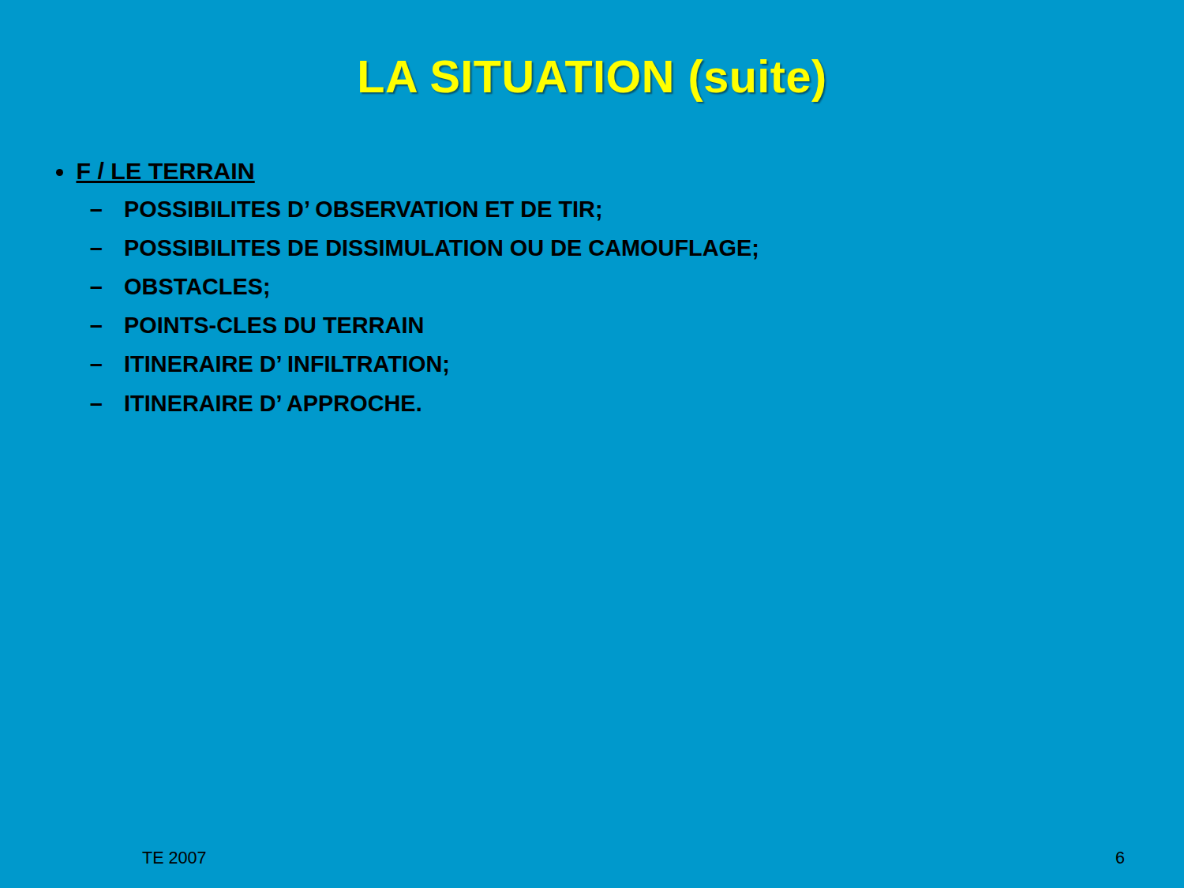LA SITUATION (suite)
F / LE TERRAIN
POSSIBILITES D’ OBSERVATION ET DE TIR;
POSSIBILITES DE DISSIMULATION OU DE CAMOUFLAGE;
OBSTACLES;
POINTS-CLES DU TERRAIN
ITINERAIRE D’ INFILTRATION;
ITINERAIRE D’ APPROCHE.
TE 2007 6